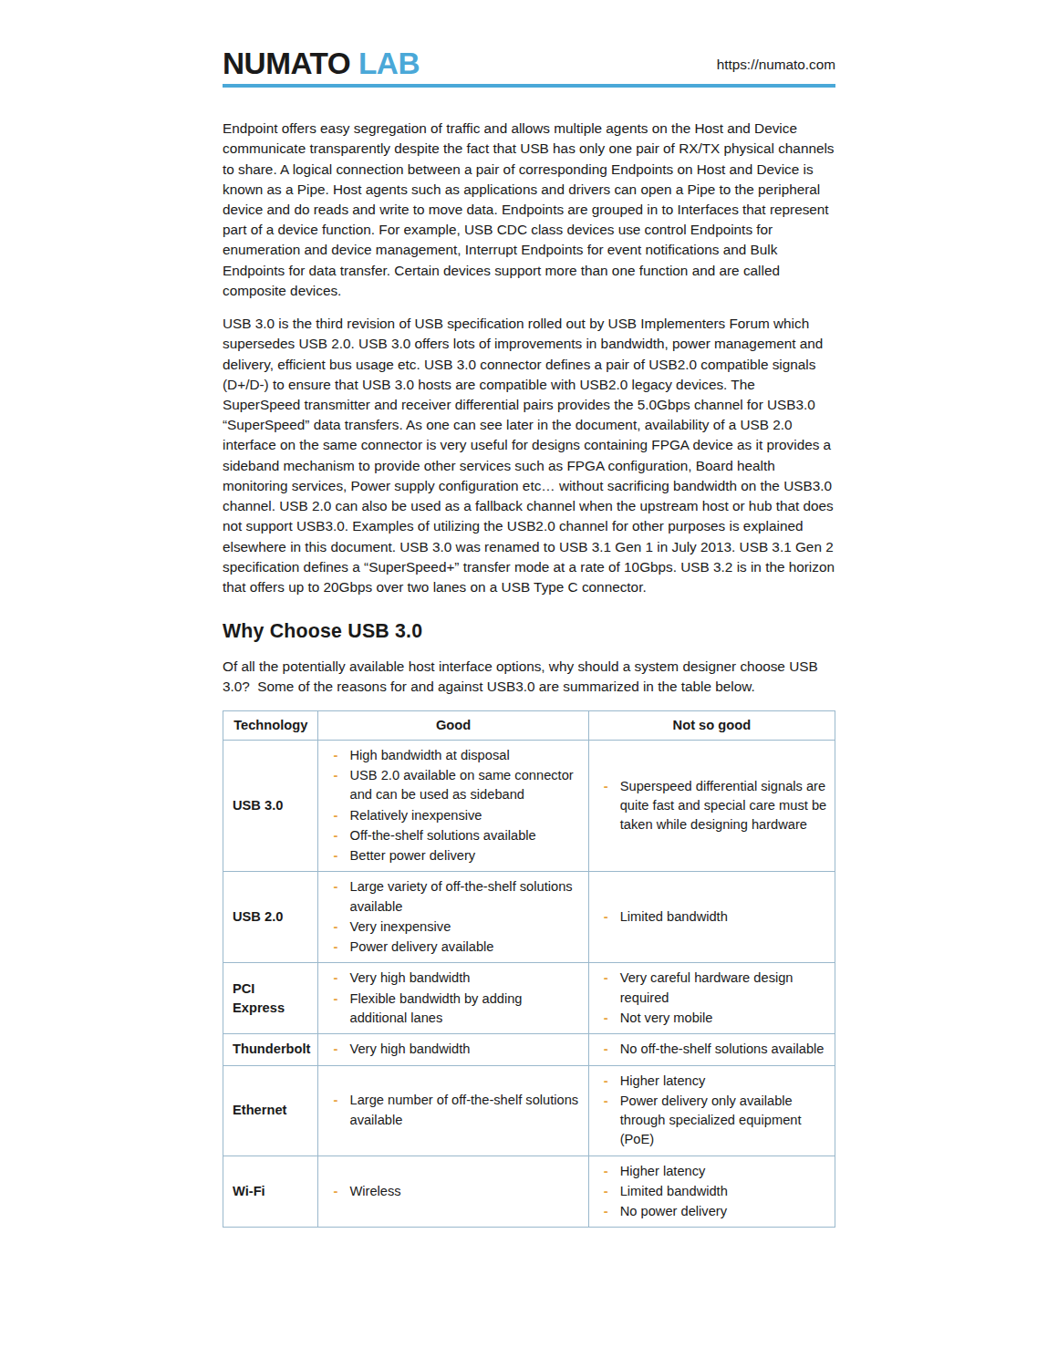NUMATO LAB
https://numato.com
Endpoint offers easy segregation of traffic and allows multiple agents on the Host and Device communicate transparently despite the fact that USB has only one pair of RX/TX physical channels to share. A logical connection between a pair of corresponding Endpoints on Host and Device is known as a Pipe. Host agents such as applications and drivers can open a Pipe to the peripheral device and do reads and write to move data. Endpoints are grouped in to Interfaces that represent part of a device function. For example, USB CDC class devices use control Endpoints for enumeration and device management, Interrupt Endpoints for event notifications and Bulk Endpoints for data transfer. Certain devices support more than one function and are called composite devices.
USB 3.0 is the third revision of USB specification rolled out by USB Implementers Forum which supersedes USB 2.0. USB 3.0 offers lots of improvements in bandwidth, power management and delivery, efficient bus usage etc. USB 3.0 connector defines a pair of USB2.0 compatible signals (D+/D-) to ensure that USB 3.0 hosts are compatible with USB2.0 legacy devices. The SuperSpeed transmitter and receiver differential pairs provides the 5.0Gbps channel for USB3.0 “SuperSpeed” data transfers. As one can see later in the document, availability of a USB 2.0 interface on the same connector is very useful for designs containing FPGA device as it provides a sideband mechanism to provide other services such as FPGA configuration, Board health monitoring services, Power supply configuration etc… without sacrificing bandwidth on the USB3.0 channel. USB 2.0 can also be used as a fallback channel when the upstream host or hub that does not support USB3.0. Examples of utilizing the USB2.0 channel for other purposes is explained elsewhere in this document. USB 3.0 was renamed to USB 3.1 Gen 1 in July 2013. USB 3.1 Gen 2 specification defines a “SuperSpeed+” transfer mode at a rate of 10Gbps. USB 3.2 is in the horizon that offers up to 20Gbps over two lanes on a USB Type C connector.
Why Choose USB 3.0
Of all the potentially available host interface options, why should a system designer choose USB 3.0? Some of the reasons for and against USB3.0 are summarized in the table below.
| Technology | Good | Not so good |
| --- | --- | --- |
| USB 3.0 | High bandwidth at disposal USB 2.0 available on same connector and can be used as sideband Relatively inexpensive Off-the-shelf solutions available Better power delivery | Superspeed differential signals are quite fast and special care must be taken while designing hardware |
| USB 2.0 | Large variety of off-the-shelf solutions available Very inexpensive Power delivery available | Limited bandwidth |
| PCI Express | Very high bandwidth Flexible bandwidth by adding additional lanes | Very careful hardware design required Not very mobile |
| Thunderbolt | Very high bandwidth | No off-the-shelf solutions available |
| Ethernet | Large number of off-the-shelf solutions available | Higher latency Power delivery only available through specialized equipment (PoE) |
| Wi-Fi | Wireless | Higher latency Limited bandwidth No power delivery |